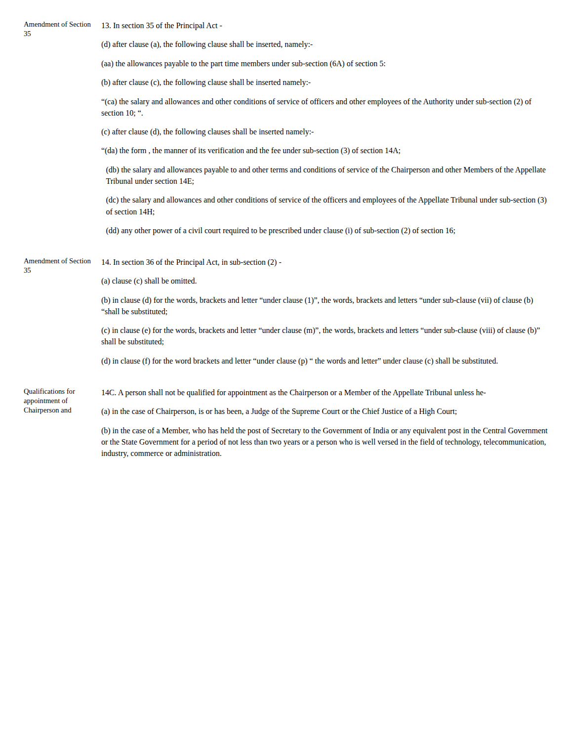Amendment of Section 35
13. In section 35 of the Principal Act -
(d) after clause (a), the following clause shall be inserted, namely:-
(aa) the allowances payable to the part time members under sub-section (6A) of section 5:
(b) after clause (c), the following clause shall be inserted namely:-
“(ca) the salary and allowances and other conditions of service of officers and other employees of the Authority under sub-section (2) of section 10; “.
(c) after clause (d), the following clauses shall be inserted namely:-
“(da) the form , the manner of its verification and the fee under sub-section (3) of section 14A;
(db) the salary and allowances payable to and other terms and conditions of service of the Chairperson and other Members of the Appellate Tribunal under section 14E;
(dc) the salary and allowances and other conditions of service of the officers and employees of the Appellate Tribunal under sub-section (3) of section 14H;
(dd) any other power of a civil court required to be prescribed under clause (i) of sub-section (2) of section 16;
Amendment of Section 35
14. In section 36 of the Principal Act, in sub-section (2) -
(a) clause (c) shall be omitted.
(b) in clause (d) for the words, brackets and letter “under clause (1)”, the words, brackets and letters “under sub-clause (vii) of clause (b) “shall be substituted;
(c) in clause (e) for the words, brackets and letter “under clause (m)”, the words, brackets and letters “under sub-clause (viii) of clause (b)” shall be substituted;
(d) in clause (f) for the word brackets and letter “under clause (p) “ the words and letter” under clause (c) shall be substituted.
Qualifications for appointment of Chairperson and
14C. A person shall not be qualified for appointment as the Chairperson or a Member of the Appellate Tribunal unless he-
(a) in the case of Chairperson, is or has been, a Judge of the Supreme Court or the Chief Justice of a High Court;
(b) in the case of a Member, who has held the post of Secretary to the Government of India or any equivalent post in the Central Government or the State Government for a period of not less than two years or a person who is well versed in the field of technology, telecommunication, industry, commerce or administration.